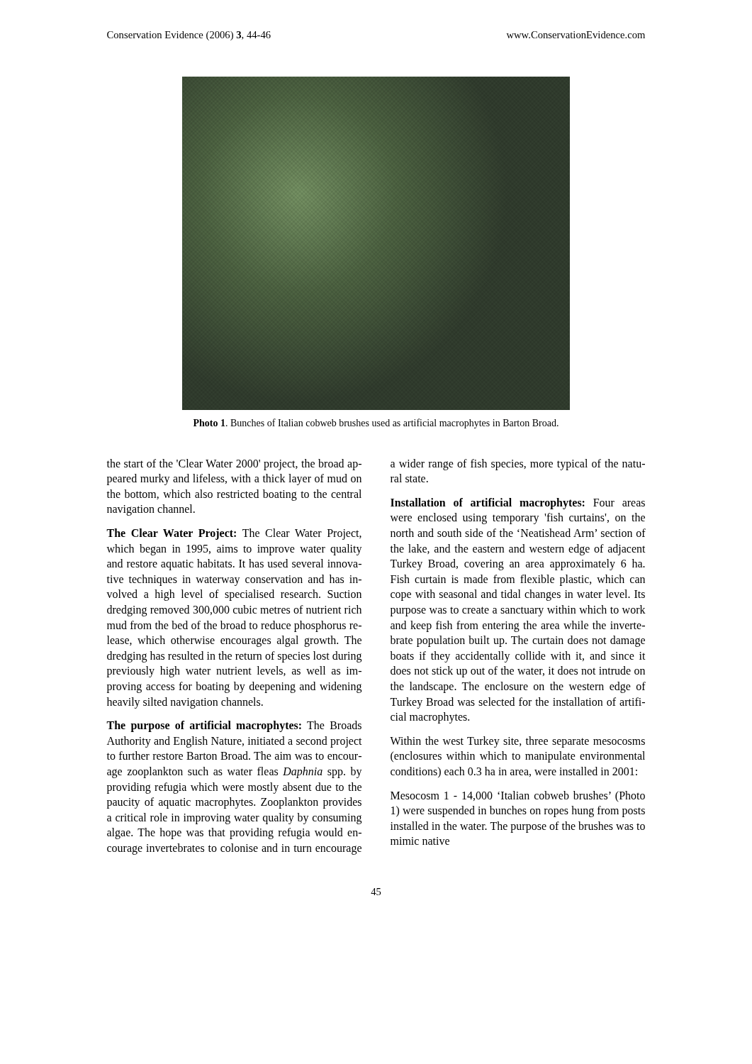Conservation Evidence (2006) 3, 44-46
www.ConservationEvidence.com
Photo 1. Bunches of Italian cobweb brushes used as artificial macrophytes in Barton Broad.
the start of the 'Clear Water 2000' project, the broad appeared murky and lifeless, with a thick layer of mud on the bottom, which also restricted boating to the central navigation channel.
The Clear Water Project: The Clear Water Project, which began in 1995, aims to improve water quality and restore aquatic habitats. It has used several innovative techniques in waterway conservation and has involved a high level of specialised research. Suction dredging removed 300,000 cubic metres of nutrient rich mud from the bed of the broad to reduce phosphorus release, which otherwise encourages algal growth. The dredging has resulted in the return of species lost during previously high water nutrient levels, as well as improving access for boating by deepening and widening heavily silted navigation channels.
The purpose of artificial macrophytes: The Broads Authority and English Nature, initiated a second project to further restore Barton Broad. The aim was to encourage zooplankton such as water fleas Daphnia spp. by providing refugia which were mostly absent due to the paucity of aquatic macrophytes. Zooplankton provides a critical role in improving water quality by consuming algae. The hope was that providing refugia would encourage invertebrates to colonise and in turn encourage a wider range of fish species, more typical of the natural state.
Installation of artificial macrophytes: Four areas were enclosed using temporary 'fish curtains', on the north and south side of the ‘Neatishead Arm’ section of the lake, and the eastern and western edge of adjacent Turkey Broad, covering an area approximately 6 ha. Fish curtain is made from flexible plastic, which can cope with seasonal and tidal changes in water level. Its purpose was to create a sanctuary within which to work and keep fish from entering the area while the invertebrate population built up. The curtain does not damage boats if they accidentally collide with it, and since it does not stick up out of the water, it does not intrude on the landscape. The enclosure on the western edge of Turkey Broad was selected for the installation of artificial macrophytes.
Within the west Turkey site, three separate mesocosms (enclosures within which to manipulate environmental conditions) each 0.3 ha in area, were installed in 2001:
Mesocosm 1 - 14,000 ‘Italian cobweb brushes’ (Photo 1) were suspended in bunches on ropes hung from posts installed in the water. The purpose of the brushes was to mimic native
45